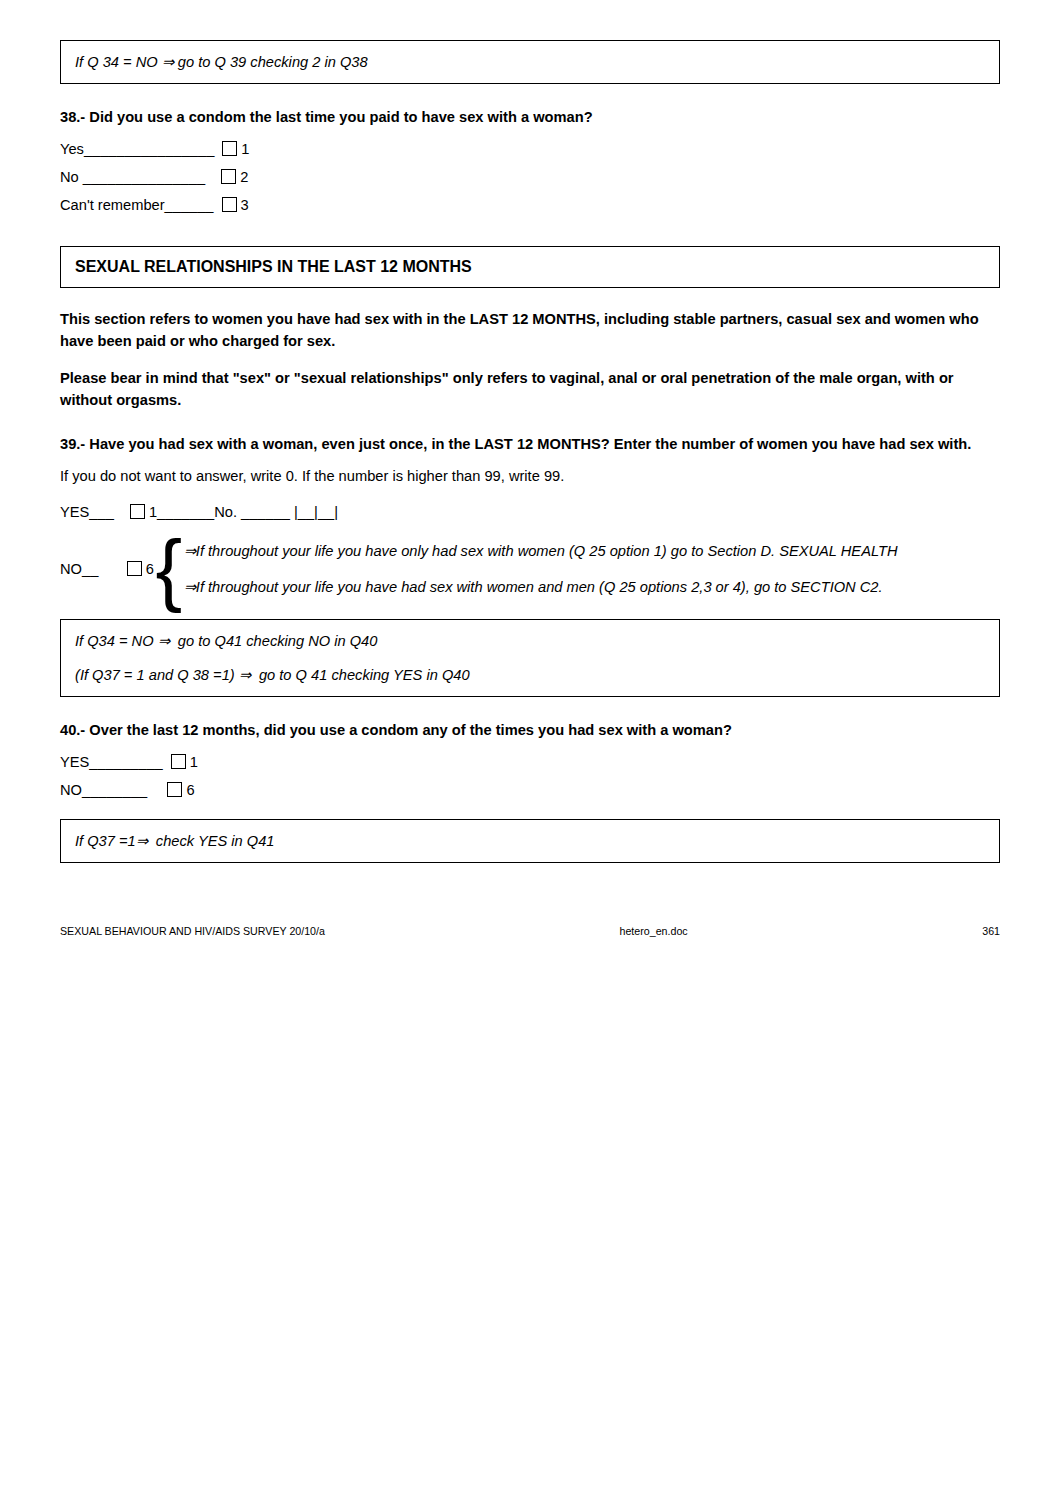If Q 34 = NO ⇒ go to Q 39 checking 2 in Q38
38.- Did you use a condom the last time you paid to have sex with a woman?
Yes________________ 1
No _______________ 2
Can't remember______ 3
SEXUAL RELATIONSHIPS IN THE LAST 12 MONTHS
This section refers to women you have had sex with in the LAST 12 MONTHS, including stable partners, casual sex and women who have been paid or who charged for sex.
Please bear in mind that "sex" or "sexual relationships" only refers to vaginal, anal or oral penetration of the male organ, with or without orgasms.
39.- Have you had sex with a woman, even just once, in the LAST 12 MONTHS? Enter the number of women you have had sex with.
If you do not want to answer, write 0. If the number is higher than 99, write 99.
YES___ 1_______No. ______ |__|__|
| NO__ 6 | { | ⇒If throughout your life you have only had sex with women (Q 25 option 1) go to Section D. SEXUAL HEALTH ⇒If throughout your life you have had sex with women and men (Q 25 options 2,3 or 4), go to SECTION C2. |
If Q34 = NO ⇒ go to Q41 checking NO in Q40
(If Q37 = 1 and Q 38 =1) ⇒ go to Q 41 checking YES in Q40
40.- Over the last 12 months, did you use a condom any of the times you had sex with a woman?
YES_________ 1
NO________ 6
If Q37 =1⇒ check YES in Q41
SEXUAL BEHAVIOUR AND HIV/AIDS SURVEY 20/10/a hetero_en.doc 361